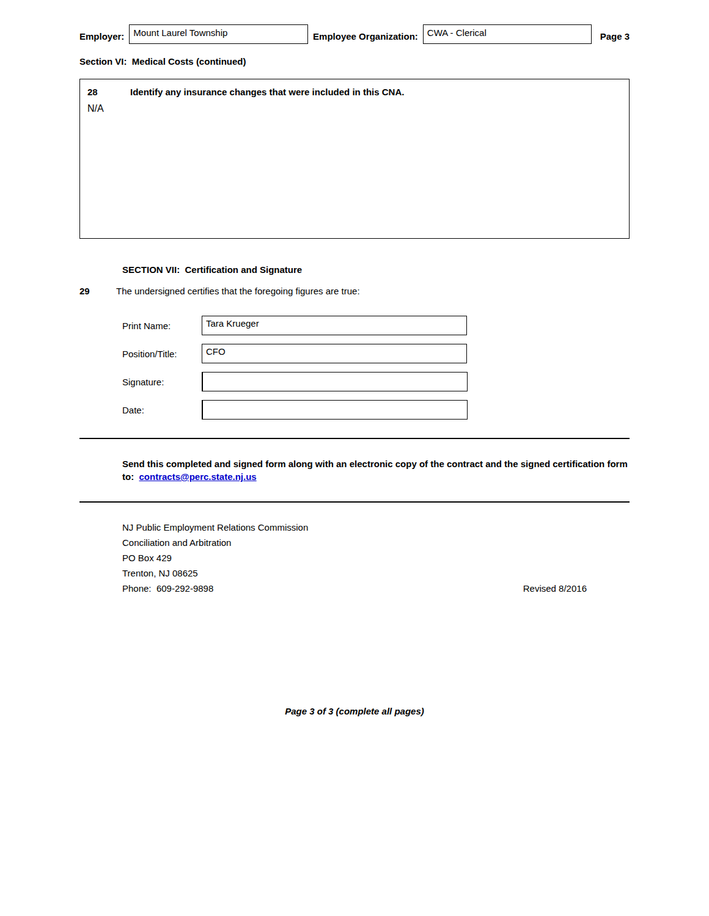Employer:
Mount Laurel Township
Employee Organization:
CWA - Clerical
Page 3
Section VI: Medical Costs (continued)
28 Identify any insurance changes that were included in this CNA.
N/A
SECTION VII: Certification and Signature
29 The undersigned certifies that the foregoing figures are true:
Print Name:
Tara Krueger
Position/Title:
CFO
Signature:
Date:
Send this completed and signed form along with an electronic copy of the contract and the signed certification form to: contracts@perc.state.nj.us
NJ Public Employment Relations Commission
Conciliation and Arbitration
PO Box 429
Trenton, NJ 08625
Phone: 609-292-9898 Revised 8/2016
Page 3 of 3 (complete all pages)